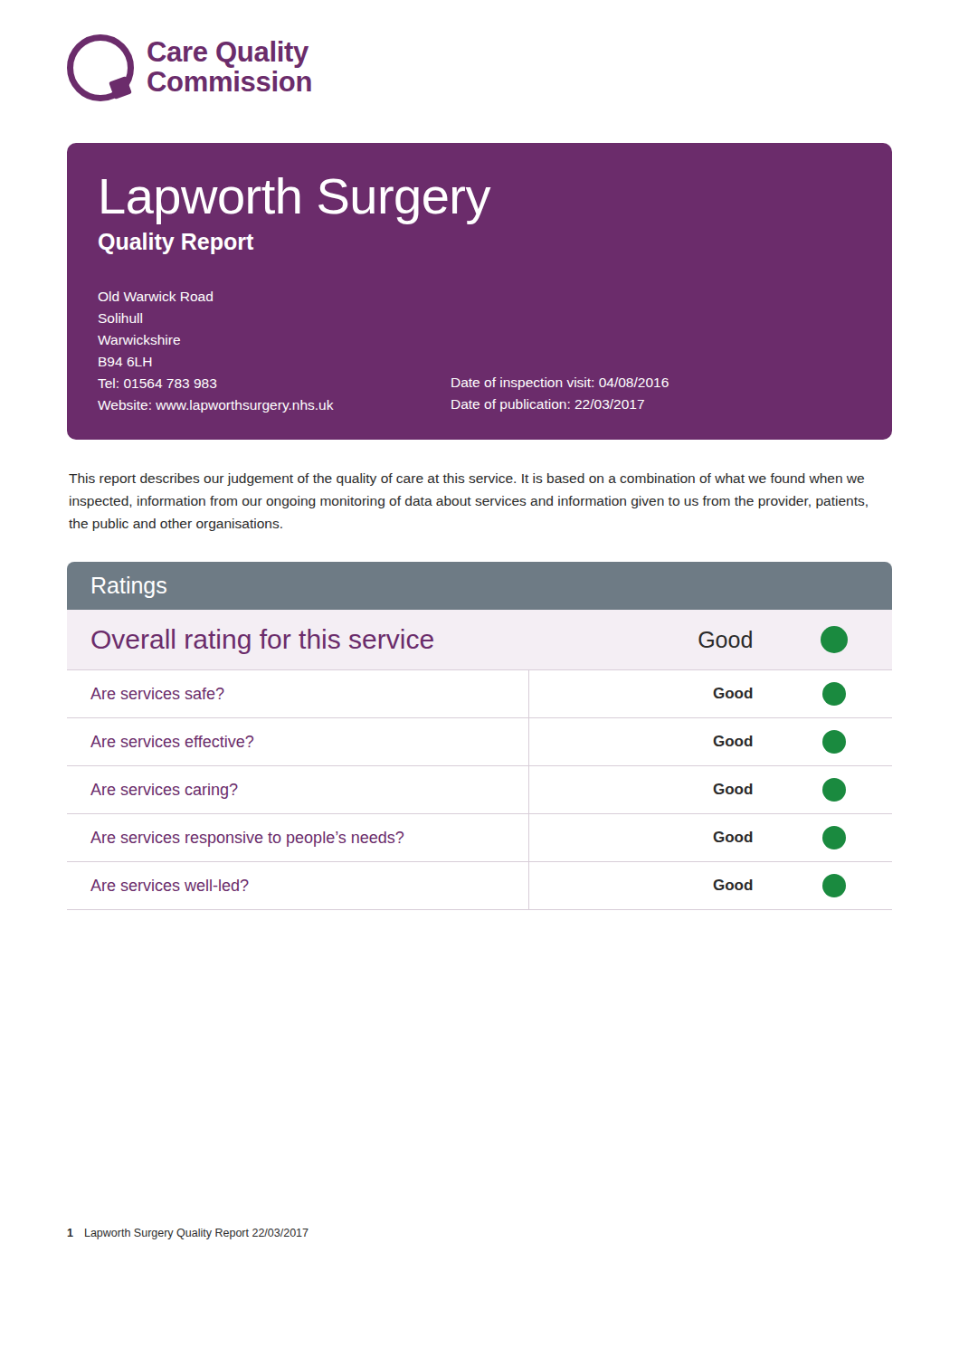Q
Care Quality Commission
Lapworth Surgery
Quality Report
Old Warwick Road
Solihull
Warwickshire
B94 6LH
Tel: 01564 783 983
Website: www.lapworthsurgery.nhs.uk
Date of inspection visit: 04/08/2016
Date of publication: 22/03/2017
This report describes our judgement of the quality of care at this service. It is based on a combination of what we found when we inspected, information from our ongoing monitoring of data about services and information given to us from the provider, patients, the public and other organisations.
Ratings
| Overall rating for this service | Good | |
| Are services safe? | Good | |
| Are services effective? | Good | |
| Are services caring? | Good | |
| Are services responsive to people’s needs? | Good | |
| Are services well-led? | Good | |
1 Lapworth Surgery Quality Report 22/03/2017